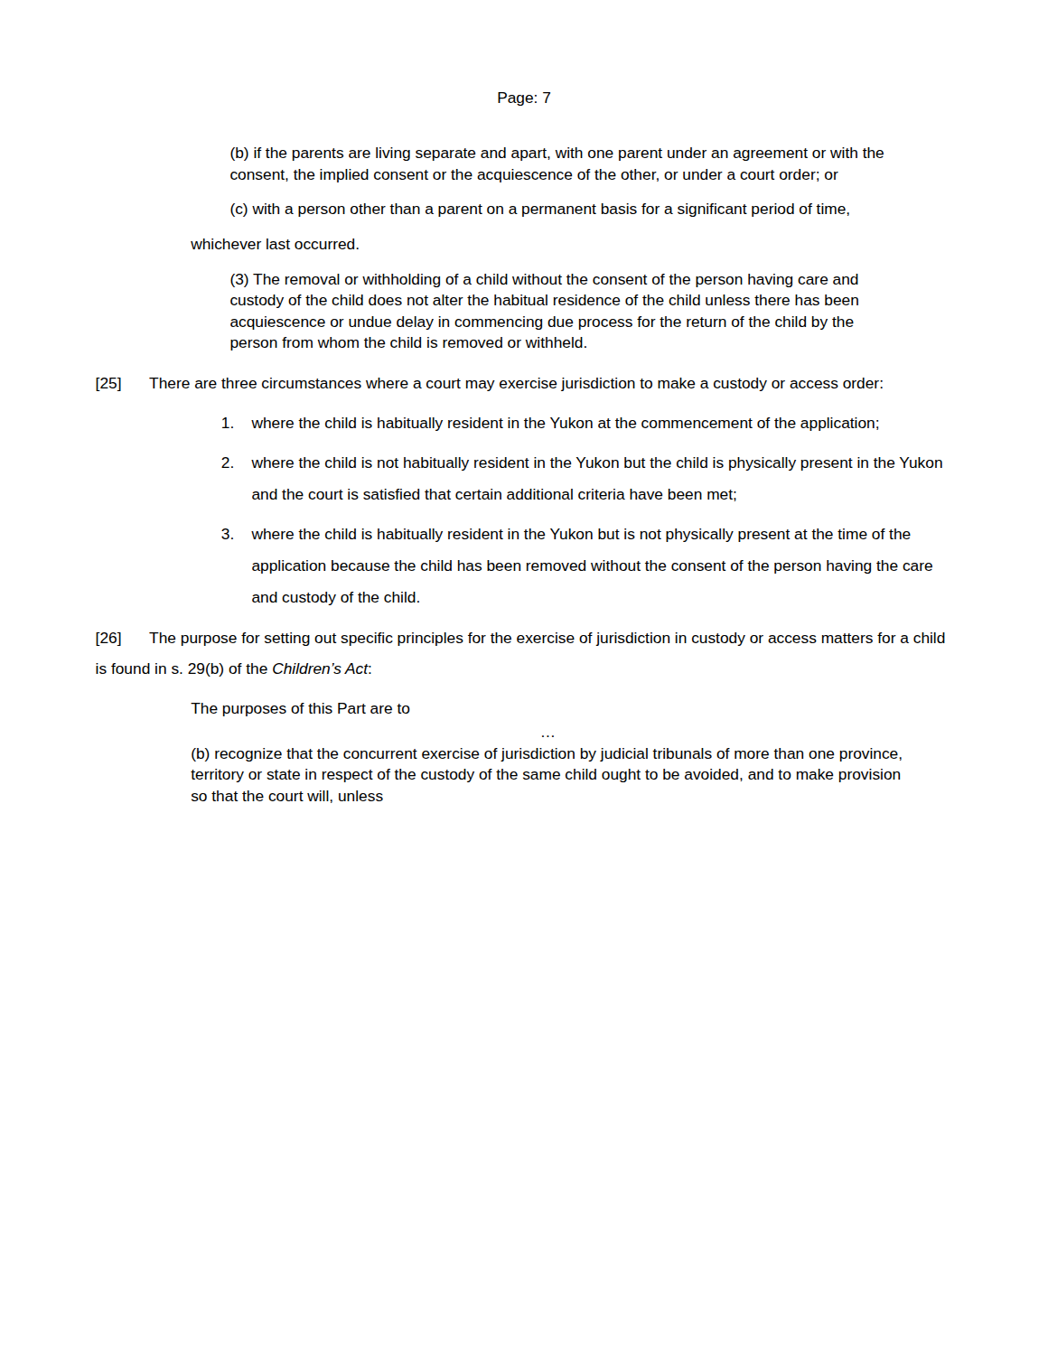Page: 7
(b) if the parents are living separate and apart, with one parent under an agreement or with the consent, the implied consent or the acquiescence of the other, or under a court order; or
(c) with a person other than a parent on a permanent basis for a significant period of time,
whichever last occurred.
(3) The removal or withholding of a child without the consent of the person having care and custody of the child does not alter the habitual residence of the child unless there has been acquiescence or undue delay in commencing due process for the return of the child by the person from whom the child is removed or withheld.
[25] There are three circumstances where a court may exercise jurisdiction to make a custody or access order:
where the child is habitually resident in the Yukon at the commencement of the application;
where the child is not habitually resident in the Yukon but the child is physically present in the Yukon and the court is satisfied that certain additional criteria have been met;
where the child is habitually resident in the Yukon but is not physically present at the time of the application because the child has been removed without the consent of the person having the care and custody of the child.
[26] The purpose for setting out specific principles for the exercise of jurisdiction in custody or access matters for a child is found in s. 29(b) of the Children’s Act:
The purposes of this Part are to
…
(b) recognize that the concurrent exercise of jurisdiction by judicial tribunals of more than one province, territory or state in respect of the custody of the same child ought to be avoided, and to make provision so that the court will, unless